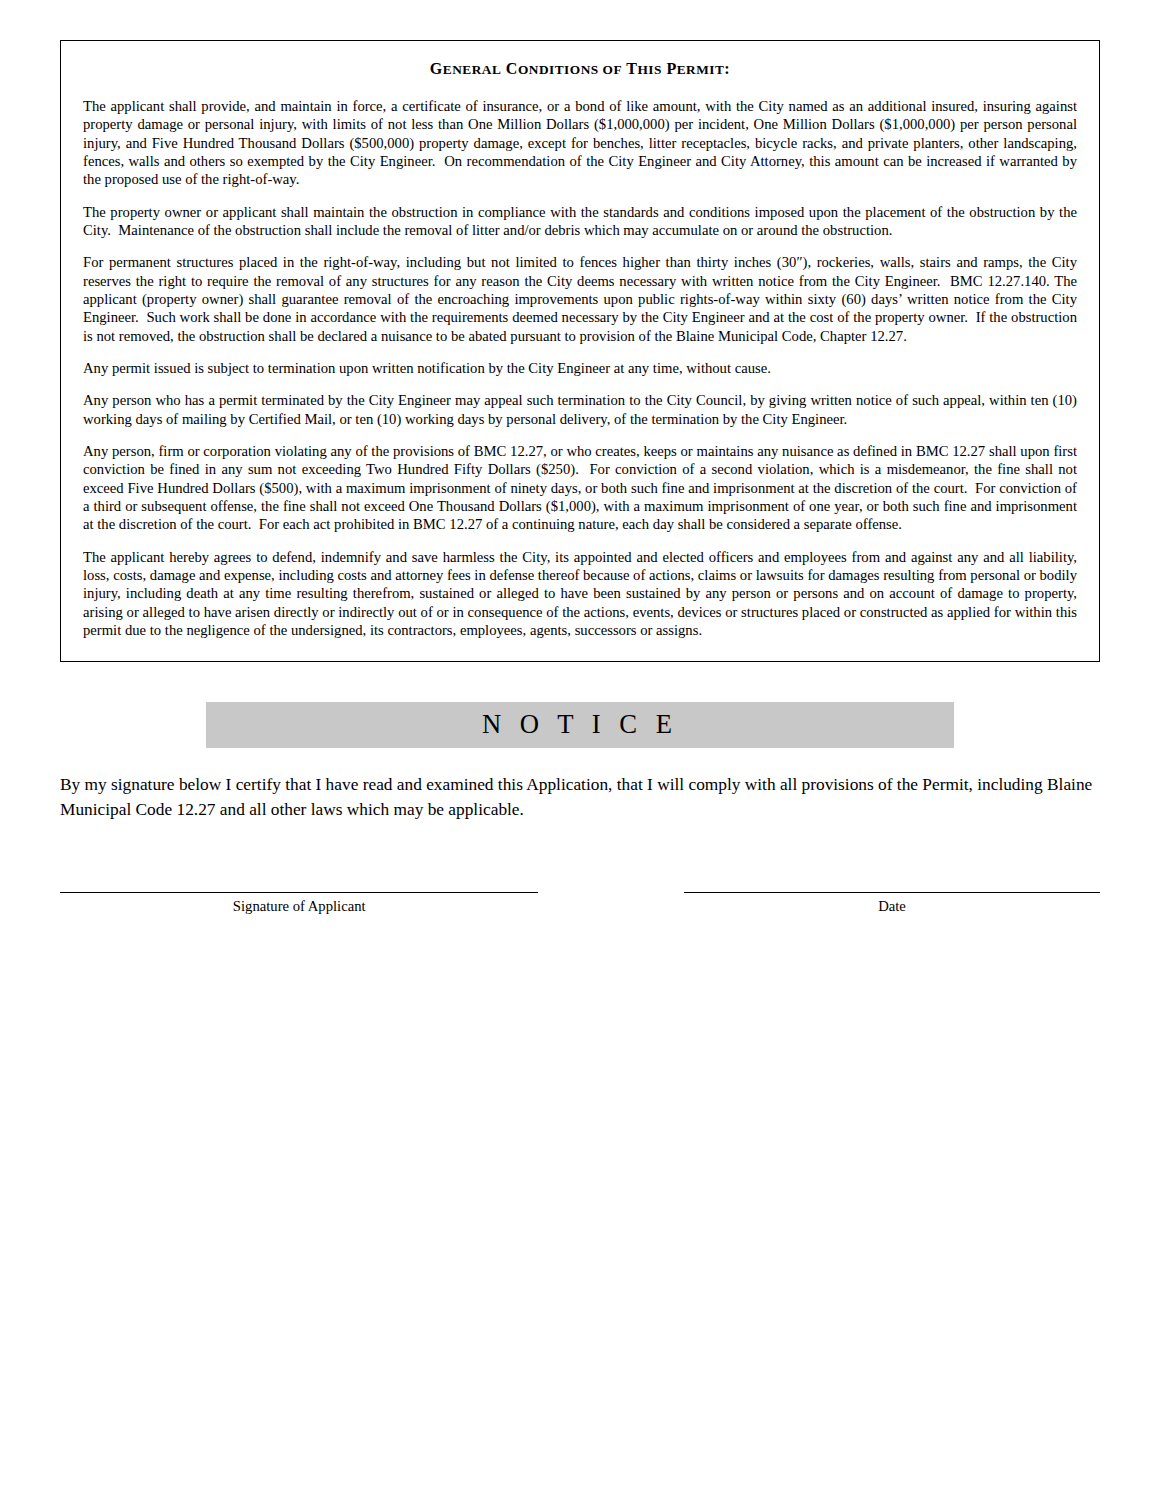GENERAL CONDITIONS OF THIS PERMIT:
The applicant shall provide, and maintain in force, a certificate of insurance, or a bond of like amount, with the City named as an additional insured, insuring against property damage or personal injury, with limits of not less than One Million Dollars ($1,000,000) per incident, One Million Dollars ($1,000,000) per person personal injury, and Five Hundred Thousand Dollars ($500,000) property damage, except for benches, litter receptacles, bicycle racks, and private planters, other landscaping, fences, walls and others so exempted by the City Engineer. On recommendation of the City Engineer and City Attorney, this amount can be increased if warranted by the proposed use of the right-of-way.
The property owner or applicant shall maintain the obstruction in compliance with the standards and conditions imposed upon the placement of the obstruction by the City. Maintenance of the obstruction shall include the removal of litter and/or debris which may accumulate on or around the obstruction.
For permanent structures placed in the right-of-way, including but not limited to fences higher than thirty inches (30″), rockeries, walls, stairs and ramps, the City reserves the right to require the removal of any structures for any reason the City deems necessary with written notice from the City Engineer. BMC 12.27.140. The applicant (property owner) shall guarantee removal of the encroaching improvements upon public rights-of-way within sixty (60) days’ written notice from the City Engineer. Such work shall be done in accordance with the requirements deemed necessary by the City Engineer and at the cost of the property owner. If the obstruction is not removed, the obstruction shall be declared a nuisance to be abated pursuant to provision of the Blaine Municipal Code, Chapter 12.27.
Any permit issued is subject to termination upon written notification by the City Engineer at any time, without cause.
Any person who has a permit terminated by the City Engineer may appeal such termination to the City Council, by giving written notice of such appeal, within ten (10) working days of mailing by Certified Mail, or ten (10) working days by personal delivery, of the termination by the City Engineer.
Any person, firm or corporation violating any of the provisions of BMC 12.27, or who creates, keeps or maintains any nuisance as defined in BMC 12.27 shall upon first conviction be fined in any sum not exceeding Two Hundred Fifty Dollars ($250). For conviction of a second violation, which is a misdemeanor, the fine shall not exceed Five Hundred Dollars ($500), with a maximum imprisonment of ninety days, or both such fine and imprisonment at the discretion of the court. For conviction of a third or subsequent offense, the fine shall not exceed One Thousand Dollars ($1,000), with a maximum imprisonment of one year, or both such fine and imprisonment at the discretion of the court. For each act prohibited in BMC 12.27 of a continuing nature, each day shall be considered a separate offense.
The applicant hereby agrees to defend, indemnify and save harmless the City, its appointed and elected officers and employees from and against any and all liability, loss, costs, damage and expense, including costs and attorney fees in defense thereof because of actions, claims or lawsuits for damages resulting from personal or bodily injury, including death at any time resulting therefrom, sustained or alleged to have been sustained by any person or persons and on account of damage to property, arising or alleged to have arisen directly or indirectly out of or in consequence of the actions, events, devices or structures placed or constructed as applied for within this permit due to the negligence of the undersigned, its contractors, employees, agents, successors or assigns.
N O T I C E
By my signature below I certify that I have read and examined this Application, that I will comply with all provisions of the Permit, including Blaine Municipal Code 12.27 and all other laws which may be applicable.
Signature of Applicant
Date